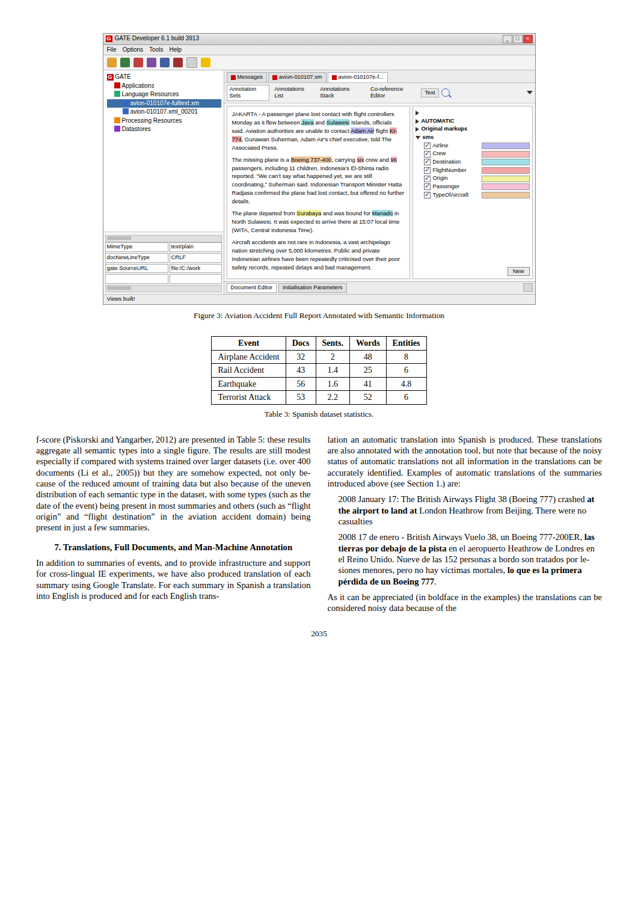GGATE Developer 6.1 build 3913
_□×
File Options Tools Help
G GATE
Applications
Language Resources
avion-010107e-fulltext.xm
avion-010107.xml_00201
Processing Resources
Datastores
MimeType
text/plain
docNewLineType
CRLF
gate.SourceURL
file:/C:/work
Messages
avion-010107.xm
avion-010107e-f...
Annotation Sets Annotations List Annotations Stack Co-reference Editor Text
JAKARTA - A passenger plane lost contact with flight controllers Monday as it flew between Java and Sulawesi Islands, officials said. Aviation authorities are unable to contact Adam Air flight KI-774, Gunawan Suherman, Adam Air's chief executive, told The Associated Press.
The missing plane is a Boeing 737-400, carrying six crew and 96 passengers, including 11 children, Indonesia's El-Shinta radio reported. "We can't say what happened yet, we are still coordinating," Suherman said. Indonesian Transport Minister Hatta Radjasa confirmed the plane had lost contact, but offered no further details.
The plane departed from Surabaya and was bound for Manado in North Sulawesi. It was expected to arrive there at 15:07 local time (WITA, Central Indonesia Time).
Aircraft accidents are not rare in Indonesia, a vast archipelago nation stretching over 5,000 kilometres. Public and private Indonesian airlines have been repeatedly criticised over their poor safety records, repeated delays and bad management.
AUTOMATIC
Original markups
sms
Airline
Crew
Destination
FlightNumber
Origin
Passenger
TypeOfAircraft
New
Document Editor Initialisation Parameters
Views built!
Figure 3: Aviation Accident Full Report Annotated with Semantic Information
| Event | Docs | Sents. | Words | Entities |
| --- | --- | --- | --- | --- |
| Airplane Accident | 32 | 2 | 48 | 8 |
| Rail Accident | 43 | 1.4 | 25 | 6 |
| Earthquake | 56 | 1.6 | 41 | 4.8 |
| Terrorist Attack | 53 | 2.2 | 52 | 6 |
Table 3: Spanish dataset statistics.
f-score (Piskorski and Yangarber, 2012) are presented in Table 5: these results aggregate all semantic types into a single figure. The results are still modest especially if compared with systems trained over larger datasets (i.e. over 400 documents (Li et al., 2005)) but they are somehow expected, not only because of the reduced amount of training data but also because of the uneven distribution of each semantic type in the dataset, with some types (such as the date of the event) being present in most summaries and others (such as “flight origin” and “flight destination” in the aviation accident domain) being present in just a few summaries.
7. Translations, Full Documents, and Man-Machine Annotation
In addition to summaries of events, and to provide infrastructure and support for cross-lingual IE experiments, we have also produced translation of each summary using Google Translate. For each summary in Spanish a translation into English is produced and for each English trans-
lation an automatic translation into Spanish is produced. These translations are also annotated with the annotation tool, but note that because of the noisy status of automatic translations not all information in the translations can be accurately identified. Examples of automatic translations of the summaries introduced above (see Section 1.) are:
2008 January 17: The British Airways Flight 38 (Boeing 777) crashed at the airport to land at London Heathrow from Beijing. There were no casualties
2008 17 de enero - British Airways Vuelo 38, un Boeing 777-200ER, las tierras por debajo de la pista en el aeropuerto Heathrow de Londres en el Reino Unido. Nueve de las 152 personas a bordo son tratados por lesiones menores, pero no hay víctimas mortales, lo que es la primera pérdida de un Boeing 777.
As it can be appreciated (in boldface in the examples) the translations can be considered noisy data because of the
2035